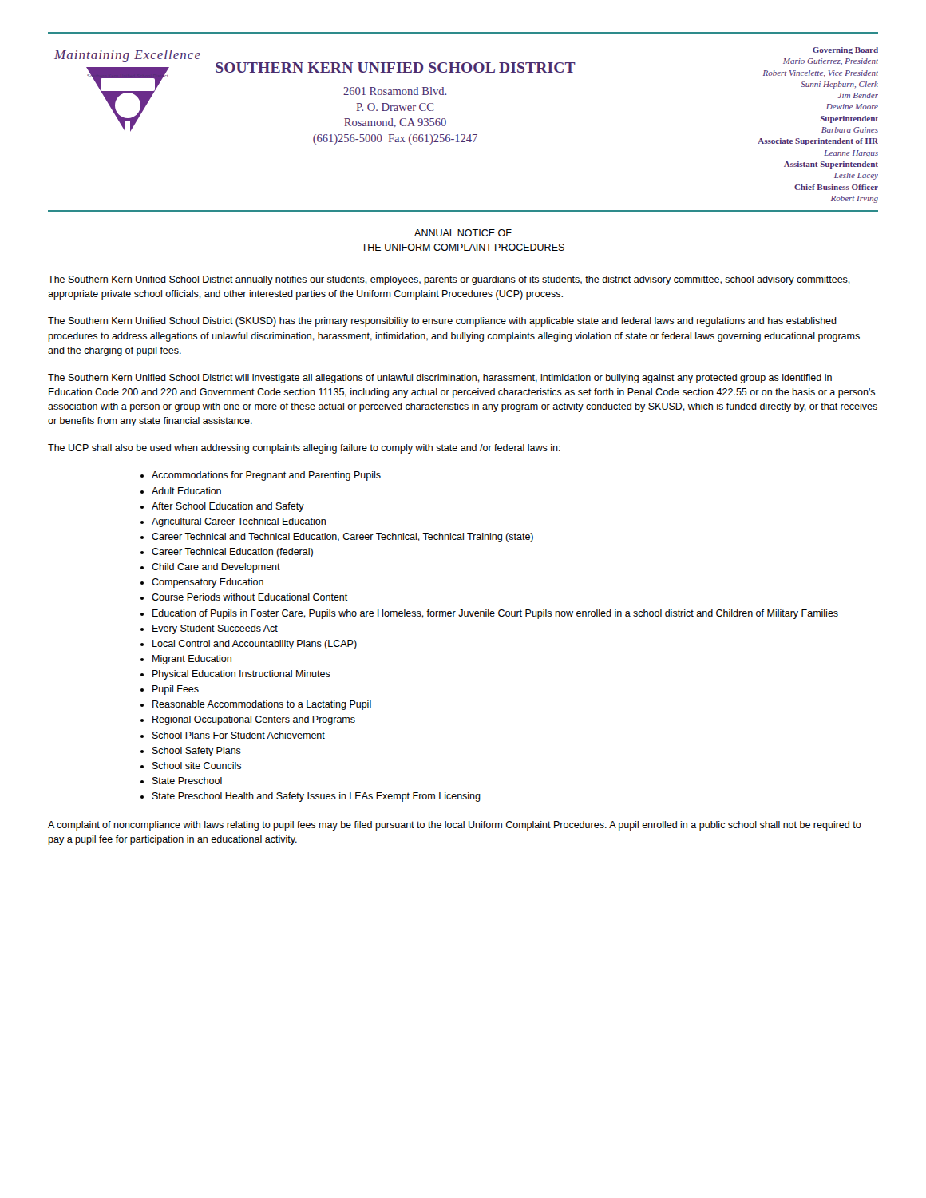Maintaining Excellence
Southern Kern Unified School District
SOUTHERN KERN UNIFIED SCHOOL DISTRICT
2601 Rosamond Blvd.
P. O. Drawer CC
Rosamond, CA 93560
(661)256-5000 Fax (661)256-1247
Governing Board
Mario Gutierrez, President
Robert Vincelette, Vice President
Sunni Hepburn, Clerk
Jim Bender
Dewine Moore
Superintendent
Barbara Gaines
Associate Superintendent of HR
Leanne Hargus
Assistant Superintendent
Leslie Lacey
Chief Business Officer
Robert Irving
ANNUAL NOTICE OF
THE UNIFORM COMPLAINT PROCEDURES
The Southern Kern Unified School District annually notifies our students, employees, parents or guardians of its students, the district advisory committee, school advisory committees, appropriate private school officials, and other interested parties of the Uniform Complaint Procedures (UCP) process.
The Southern Kern Unified School District (SKUSD) has the primary responsibility to ensure compliance with applicable state and federal laws and regulations and has established procedures to address allegations of unlawful discrimination, harassment, intimidation, and bullying complaints alleging violation of state or federal laws governing educational programs and the charging of pupil fees.
The Southern Kern Unified School District will investigate all allegations of unlawful discrimination, harassment, intimidation or bullying against any protected group as identified in Education Code 200 and 220 and Government Code section 11135, including any actual or perceived characteristics as set forth in Penal Code section 422.55 or on the basis or a person's association with a person or group with one or more of these actual or perceived characteristics in any program or activity conducted by SKUSD, which is funded directly by, or that receives or benefits from any state financial assistance.
The UCP shall also be used when addressing complaints alleging failure to comply with state and /or federal laws in:
Accommodations for Pregnant and Parenting Pupils
Adult Education
After School Education and Safety
Agricultural Career Technical Education
Career Technical and Technical Education, Career Technical, Technical Training (state)
Career Technical Education (federal)
Child Care and Development
Compensatory Education
Course Periods without Educational Content
Education of Pupils in Foster Care, Pupils who are Homeless, former Juvenile Court Pupils now enrolled in a school district and Children of Military Families
Every Student Succeeds Act
Local Control and Accountability Plans (LCAP)
Migrant Education
Physical Education Instructional Minutes
Pupil Fees
Reasonable Accommodations to a Lactating Pupil
Regional Occupational Centers and Programs
School Plans For Student Achievement
School Safety Plans
School site Councils
State Preschool
State Preschool Health and Safety Issues in LEAs Exempt From Licensing
A complaint of noncompliance with laws relating to pupil fees may be filed pursuant to the local Uniform Complaint Procedures. A pupil enrolled in a public school shall not be required to pay a pupil fee for participation in an educational activity.